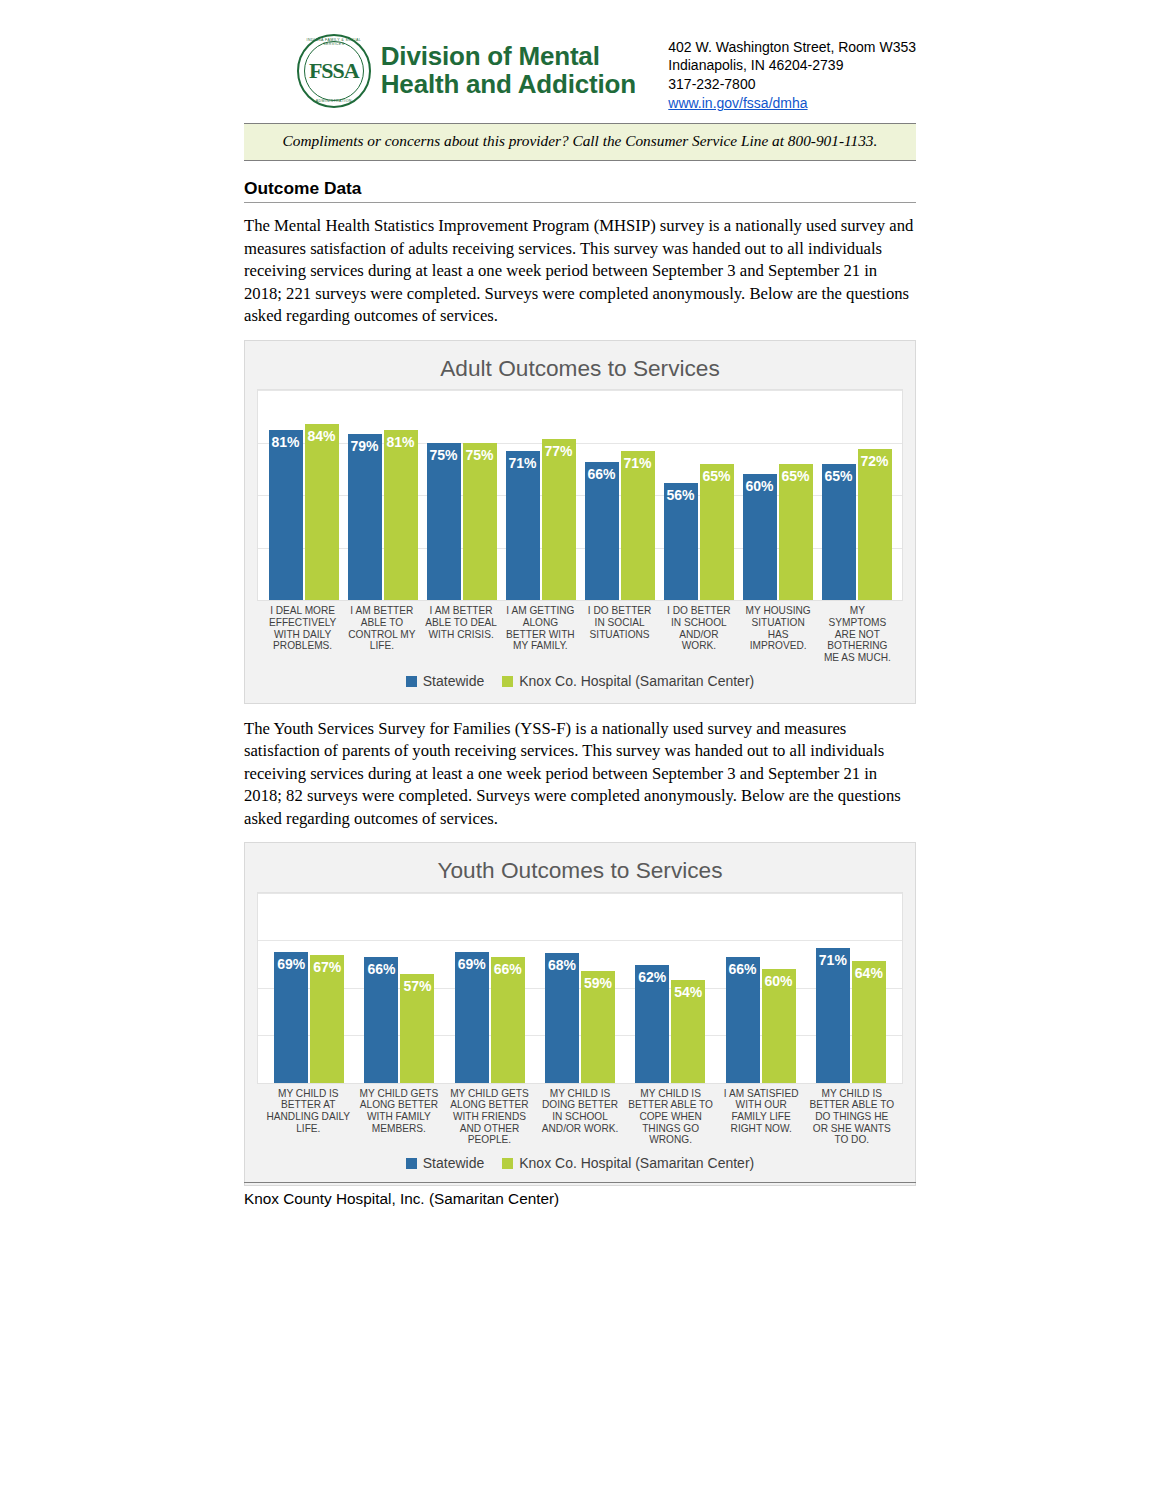Indiana Family & Social Services
FSSA
Administration
Division of Mental Health and Addiction
402 W. Washington Street, Room W353
Indianapolis, IN 46204-2739
317-232-7800
www.in.gov/fssa/dmha
Compliments or concerns about this provider? Call the Consumer Service Line at 800-901-1133.
Outcome Data
The Mental Health Statistics Improvement Program (MHSIP) survey is a nationally used survey and measures satisfaction of adults receiving services. This survey was handed out to all individuals receiving services during at least a one week period between September 3 and September 21 in 2018; 221 surveys were completed. Surveys were completed anonymously. Below are the questions asked regarding outcomes of services.
Adult Outcomes to Services
81%
84%
79%
81%
75%
75%
71%
77%
66%
71%
56%
65%
60%
65%
65%
72%
I deal more effectively with daily problems.
I am better able to control my life.
I am better able to deal with crisis.
I am getting along better with my family.
I do better in social situations
I do better in school and/or work.
My housing situation has improved.
My symptoms are not bothering me as much.
Statewide Knox Co. Hospital (Samaritan Center)
The Youth Services Survey for Families (YSS-F) is a nationally used survey and measures satisfaction of parents of youth receiving services. This survey was handed out to all individuals receiving services during at least a one week period between September 3 and September 21 in 2018; 82 surveys were completed. Surveys were completed anonymously. Below are the questions asked regarding outcomes of services.
Youth Outcomes to Services
69%
67%
66%
57%
69%
66%
68%
59%
62%
54%
66%
60%
71%
64%
My child is better at handling daily life.
My child gets along better with family members.
My child gets along better with friends and other people.
My child is doing better in school and/or work.
My child is better able to cope when things go wrong.
I am satisfied with our family life right now.
My child is better able to do things he or she wants to do.
Statewide Knox Co. Hospital (Samaritan Center)
Knox County Hospital, Inc. (Samaritan Center)